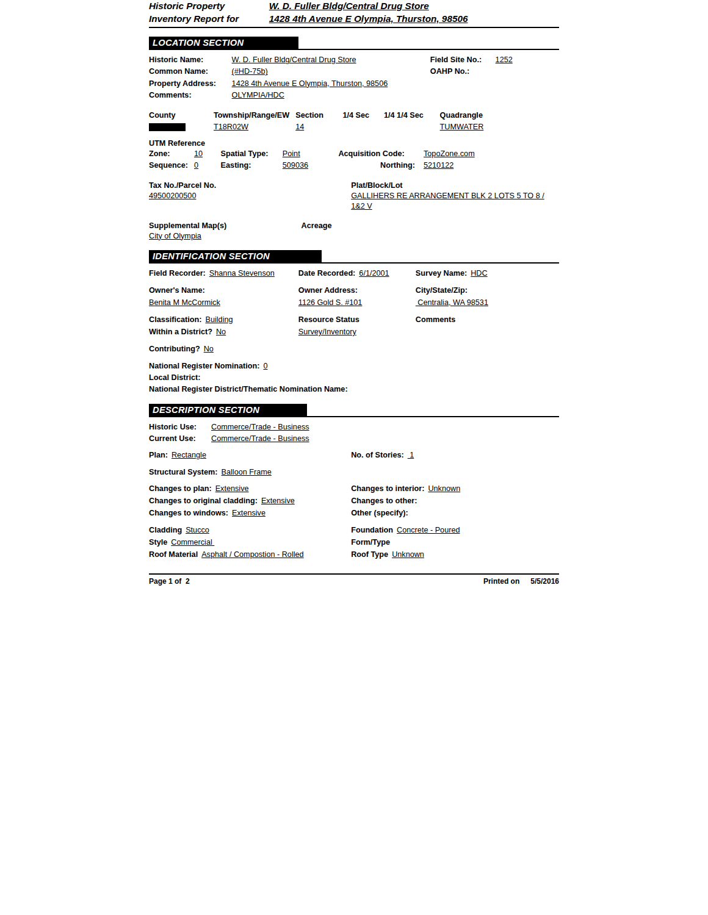Historic Property W. D. Fuller Bldg/Central Drug Store
Inventory Report for 1428 4th Avenue E Olympia, Thurston, 98506
LOCATION SECTION
Historic Name: W. D. Fuller Bldg/Central Drug Store
Common Name:(#HD-75b)
Property Address: 1428 4th Avenue E Olympia, Thurston, 98506
Comments: OLYMPIA/HDC
Field Site No.: 1252
OAHP No.:
| County | Township/Range/EW | Section | 1/4 Sec | 1/4 1/4 Sec | Quadrangle |
| | T18R02W | 14 | | | TUMWATER |
UTM Reference
| Zone: | 10 | Spatial Type: | Point | Acquisition Code: | TopoZone.com |
| Sequence: | 0 | Easting: | 509036 | Northing: | 5210122 |
Tax No./Parcel No.
49500200500
Plat/Block/Lot
GALLIHERS RE ARRANGEMENT BLK 2 LOTS 5 TO 8 / 1&2 V
Supplemental Map(s)
City of Olympia
Acreage
IDENTIFICATION SECTION
Field Recorder: Shanna Stevenson
Date Recorded: 6/1/2001
Survey Name: HDC
Owner's Name:
Owner Address:
City/State/Zip:
Benita M McCormick
1126 Gold S. #101
Centralia, WA 98531
Classification: Building
Resource Status
Comments
Within a District?No
Survey/Inventory
Contributing?No
National Register Nomination: 0
Local District:
National Register District/Thematic Nomination Name:
DESCRIPTION SECTION
Historic Use: Commerce/Trade - Business
Current Use: Commerce/Trade - Business
Plan: Rectangle
No. of Stories: 1
Structural System: Balloon Frame
Changes to plan: Extensive
Changes to interior: Unknown
Changes to original cladding: Extensive
Changes to other:
Changes to windows: Extensive
Other (specify):
Cladding Stucco
Foundation Concrete - Poured
Style Commercial
Form/Type
Roof Material Asphalt / Compostion - Rolled
Roof Type Unknown
Page 1 of 2
Printed on 5/5/2016